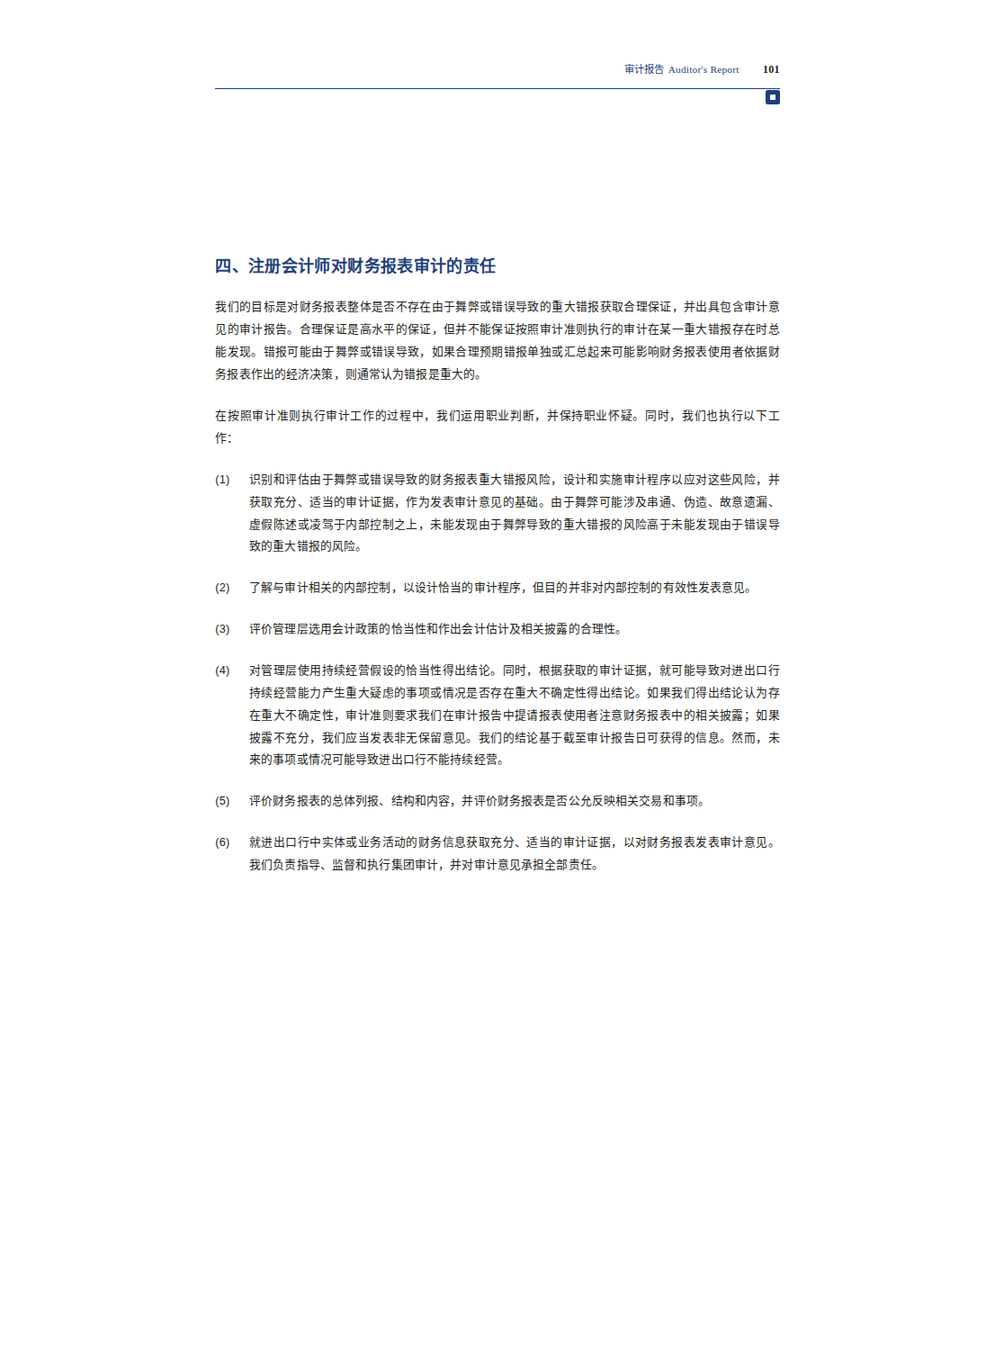审计报告 Auditor's Report 101
四、注册会计师对财务报表审计的责任
我们的目标是对财务报表整体是否不存在由于舞弊或错误导致的重大错报获取合理保证，并出具包含审计意见的审计报告。合理保证是高水平的保证，但并不能保证按照审计准则执行的审计在某一重大错报存在时总能发现。错报可能由于舞弊或错误导致，如果合理预期错报单独或汇总起来可能影响财务报表使用者依据财务报表作出的经济决策，则通常认为错报是重大的。
在按照审计准则执行审计工作的过程中，我们运用职业判断，并保持职业怀疑。同时，我们也执行以下工作：
(1) 识别和评估由于舞弊或错误导致的财务报表重大错报风险，设计和实施审计程序以应对这些风险，并获取充分、适当的审计证据，作为发表审计意见的基础。由于舞弊可能涉及串通、伪造、故意遗漏、虚假陈述或凌驾于内部控制之上，未能发现由于舞弊导致的重大错报的风险高于未能发现由于错误导致的重大错报的风险。
(2) 了解与审计相关的内部控制，以设计恰当的审计程序，但目的并非对内部控制的有效性发表意见。
(3) 评价管理层选用会计政策的恰当性和作出会计估计及相关披露的合理性。
(4) 对管理层使用持续经营假设的恰当性得出结论。同时，根据获取的审计证据，就可能导致对进出口行持续经营能力产生重大疑虑的事项或情况是否存在重大不确定性得出结论。如果我们得出结论认为存在重大不确定性，审计准则要求我们在审计报告中提请报表使用者注意财务报表中的相关披露；如果披露不充分，我们应当发表非无保留意见。我们的结论基于截至审计报告日可获得的信息。然而，未来的事项或情况可能导致进出口行不能持续经营。
(5) 评价财务报表的总体列报、结构和内容，并评价财务报表是否公允反映相关交易和事项。
(6) 就进出口行中实体或业务活动的财务信息获取充分、适当的审计证据，以对财务报表发表审计意见。我们负责指导、监督和执行集团审计，并对审计意见承担全部责任。